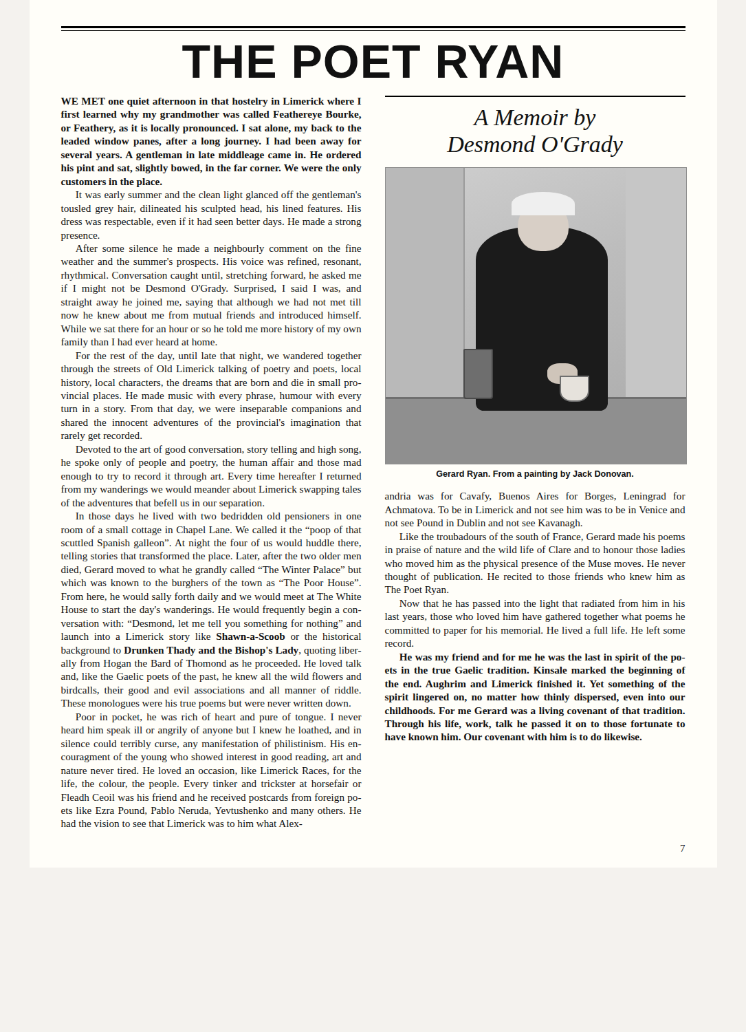THE POET RYAN
WE MET one quiet afternoon in that hostelry in Limerick where I first learned why my grandmother was called Feathereye Bourke, or Feathery, as it is locally pronounced. I sat alone, my back to the leaded window panes, after a long journey. I had been away for several years. A gentleman in late middleage came in. He ordered his pint and sat, slightly bowed, in the far corner. We were the only customers in the place.
It was early summer and the clean light glanced off the gentleman's tousled grey hair, dilineated his sculpted head, his lined features. His dress was respectable, even if it had seen better days. He made a strong presence.
After some silence he made a neighbourly comment on the fine weather and the summer's prospects. His voice was refined, resonant, rhythmical. Conversation caught until, stretching forward, he asked me if I might not be Desmond O'Grady. Surprised, I said I was, and straight away he joined me, saying that although we had not met till now he knew about me from mutual friends and introduced himself. While we sat there for an hour or so he told me more history of my own family than I had ever heard at home.
For the rest of the day, until late that night, we wandered together through the streets of Old Limerick talking of poetry and poets, local history, local characters, the dreams that are born and die in small provincial places. He made music with every phrase, humour with every turn in a story. From that day, we were inseparable companions and shared the innocent adventures of the provincial's imagination that rarely get recorded.
Devoted to the art of good conversation, story telling and high song, he spoke only of people and poetry, the human affair and those mad enough to try to record it through art. Every time hereafter I returned from my wanderings we would meander about Limerick swapping tales of the adventures that befell us in our separation.
In those days he lived with two bedridden old pensioners in one room of a small cottage in Chapel Lane. We called it the “poop of that scuttled Spanish galleon”. At night the four of us would huddle there, telling stories that transformed the place. Later, after the two older men died, Gerard moved to what he grandly called “The Winter Palace” but which was known to the burghers of the town as “The Poor House”. From here, he would sally forth daily and we would meet at The White House to start the day's wanderings. He would frequently begin a conversation with: “Desmond, let me tell you something for nothing” and launch into a Limerick story like Shawn-a-Scoob or the historical background to Drunken Thady and the Bishop's Lady, quoting liberally from Hogan the Bard of Thomond as he proceeded. He loved talk and, like the Gaelic poets of the past, he knew all the wild flowers and birdcalls, their good and evil associations and all manner of riddle. These monologues were his true poems but were never written down.
Poor in pocket, he was rich of heart and pure of tongue. I never heard him speak ill or angrily of anyone but I knew he loathed, and in silence could terribly curse, any manifestation of philistinism. His encouragment of the young who showed interest in good reading, art and nature never tired. He loved an occasion, like Limerick Races, for the life, the colour, the people. Every tinker and trickster at horsefair or Fleadh Ceoil was his friend and he received postcards from foreign poets like Ezra Pound, Pablo Neruda, Yevtushenko and many others. He had the vision to see that Limerick was to him what Alex-
A Memoir by
Desmond O'Grady
Gerard Ryan. From a painting by Jack Donovan.
andria was for Cavafy, Buenos Aires for Borges, Leningrad for Achmatova. To be in Limerick and not see him was to be in Venice and not see Pound in Dublin and not see Kavanagh.
Like the troubadours of the south of France, Gerard made his poems in praise of nature and the wild life of Clare and to honour those ladies who moved him as the physical presence of the Muse moves. He never thought of publication. He recited to those friends who knew him as The Poet Ryan.
Now that he has passed into the light that radiated from him in his last years, those who loved him have gathered together what poems he committed to paper for his memorial. He lived a full life. He left some record.
He was my friend and for me he was the last in spirit of the poets in the true Gaelic tradition. Kinsale marked the beginning of the end. Aughrim and Limerick finished it. Yet something of the spirit lingered on, no matter how thinly dispersed, even into our childhoods. For me Gerard was a living covenant of that tradition. Through his life, work, talk he passed it on to those fortunate to have known him. Our covenant with him is to do likewise.
7